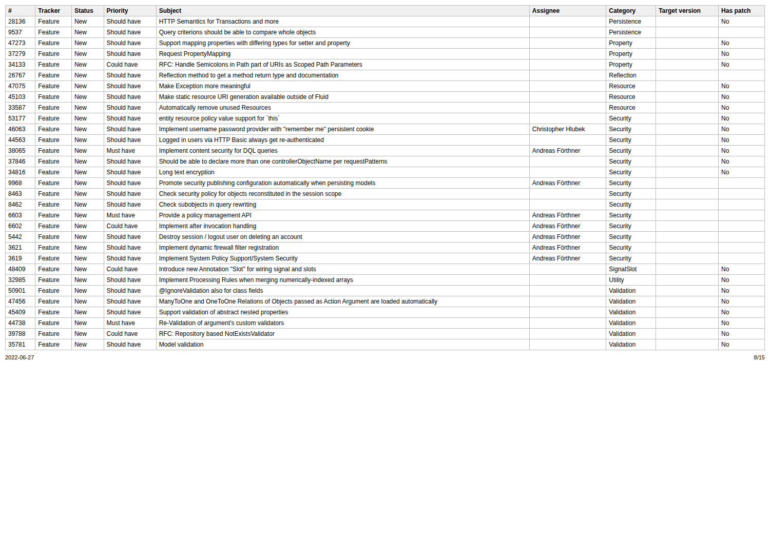| # | Tracker | Status | Priority | Subject | Assignee | Category | Target version | Has patch |
| --- | --- | --- | --- | --- | --- | --- | --- | --- |
| 28136 | Feature | New | Should have | HTTP Semantics for Transactions and more | | Persistence | | No |
| 9537 | Feature | New | Should have | Query criterions should be able to compare whole objects | | Persistence | | |
| 47273 | Feature | New | Should have | Support mapping properties with differing types for setter and property | | Property | | No |
| 37279 | Feature | New | Should have | Request PropertyMapping | | Property | | No |
| 34133 | Feature | New | Could have | RFC: Handle Semicolons in Path part of URIs as Scoped Path Parameters | | Property | | No |
| 26767 | Feature | New | Should have | Reflection method to get a method return type and documentation | | Reflection | | |
| 47075 | Feature | New | Should have | Make Exception more meaningful | | Resource | | No |
| 45103 | Feature | New | Should have | Make static resource URI generation available outside of Fluid | | Resource | | No |
| 33587 | Feature | New | Should have | Automatically remove unused Resources | | Resource | | No |
| 53177 | Feature | New | Should have | entity resource policy value support for `this` | | Security | | No |
| 46063 | Feature | New | Should have | Implement username password provider with "remember me" persistent cookie | Christopher Hlubek | Security | | No |
| 44563 | Feature | New | Should have | Logged in users via HTTP Basic always get re-authenticated | | Security | | No |
| 38065 | Feature | New | Must have | Implement content security for DQL queries | Andreas Förthner | Security | | No |
| 37846 | Feature | New | Should have | Should be able to declare more than one controllerObjectName per requestPatterns | | Security | | No |
| 34816 | Feature | New | Should have | Long text encryption | | Security | | No |
| 9968 | Feature | New | Should have | Promote security publishing configuration automatically when persisting models | Andreas Förthner | Security | | |
| 8463 | Feature | New | Should have | Check security policy for objects reconstituted in the session scope | | Security | | |
| 8462 | Feature | New | Should have | Check subobjects in query rewriting | | Security | | |
| 6603 | Feature | New | Must have | Provide a policy management API | Andreas Förthner | Security | | |
| 6602 | Feature | New | Could have | Implement after invocation handling | Andreas Förthner | Security | | |
| 5442 | Feature | New | Should have | Destroy session / logout user on deleting an account | Andreas Förthner | Security | | |
| 3621 | Feature | New | Should have | Implement dynamic firewall filter registration | Andreas Förthner | Security | | |
| 3619 | Feature | New | Should have | Implement System Policy Support/System Security | Andreas Förthner | Security | | |
| 48409 | Feature | New | Could have | Introduce new Annotation "Slot" for wiring signal and slots | | SignalSlot | | No |
| 32985 | Feature | New | Should have | Implement Processing Rules when merging numerically-indexed arrays | | Utility | | No |
| 50901 | Feature | New | Should have | @IgnoreValidation also for class fields | | Validation | | No |
| 47456 | Feature | New | Should have | ManyToOne and OneToOne Relations of Objects passed as Action Argument are loaded automatically | | Validation | | No |
| 45409 | Feature | New | Should have | Support validation of abstract nested properties | | Validation | | No |
| 44738 | Feature | New | Must have | Re-Validation of argument's custom validators | | Validation | | No |
| 39788 | Feature | New | Could have | RFC: Repository based NotExistsValidator | | Validation | | No |
| 35781 | Feature | New | Should have | Model validation | | Validation | | No |
2022-06-27 8/15